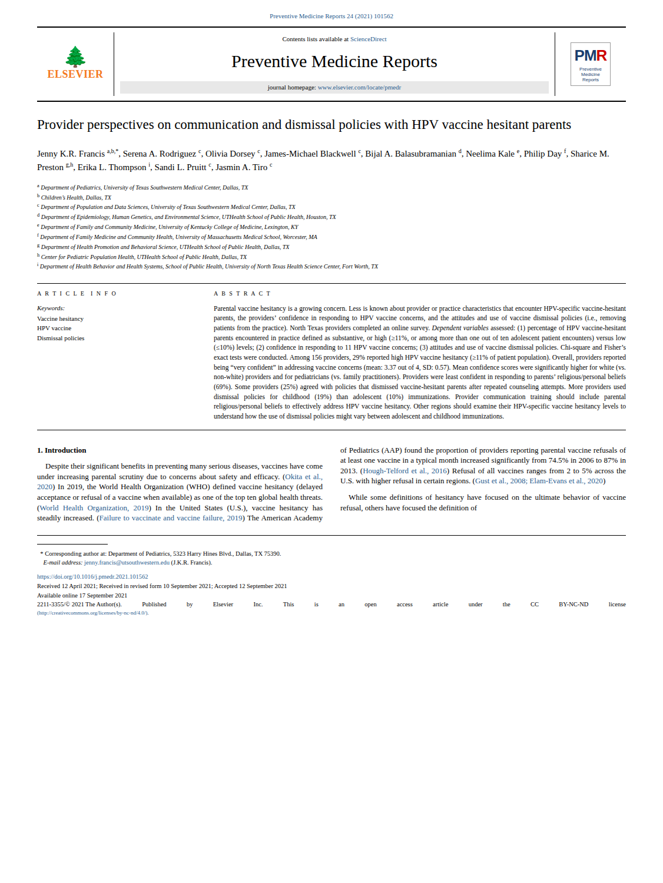Preventive Medicine Reports 24 (2021) 101562
🌲
ELSEVIER
Contents lists available at ScienceDirect
Preventive Medicine Reports
journal homepage: www.elsevier.com/locate/pmedr
PMR
Preventive
Medicine
Reports
Provider perspectives on communication and dismissal policies with HPV vaccine hesitant parents
Jenny K.R. Francis a,b,*, Serena A. Rodriguez c, Olivia Dorsey c, James-Michael Blackwell c, Bijal A. Balasubramanian d, Neelima Kale e, Philip Day f, Sharice M. Preston g,h, Erika L. Thompson i, Sandi L. Pruitt c, Jasmin A. Tiro c
a Department of Pediatrics, University of Texas Southwestern Medical Center, Dallas, TX
b Children’s Health, Dallas, TX
c Department of Population and Data Sciences, University of Texas Southwestern Medical Center, Dallas, TX
d Department of Epidemiology, Human Genetics, and Environmental Science, UTHealth School of Public Health, Houston, TX
e Department of Family and Community Medicine, University of Kentucky College of Medicine, Lexington, KY
f Department of Family Medicine and Community Health, University of Massachusetts Medical School, Worcester, MA
g Department of Health Promotion and Behavioral Science, UTHealth School of Public Health, Dallas, TX
h Center for Pediatric Population Health, UTHealth School of Public Health, Dallas, TX
i Department of Health Behavior and Health Systems, School of Public Health, University of North Texas Health Science Center, Fort Worth, TX
A R T I C L E I N F O
Keywords:
Vaccine hesitancy
HPV vaccine
Dismissal policies
A B S T R A C T
Parental vaccine hesitancy is a growing concern. Less is known about provider or practice characteristics that encounter HPV-specific vaccine-hesitant parents, the providers’ confidence in responding to HPV vaccine concerns, and the attitudes and use of vaccine dismissal policies (i.e., removing patients from the practice). North Texas providers completed an online survey. Dependent variables assessed: (1) percentage of HPV vaccine-hesitant parents encountered in practice defined as substantive, or high (≥11%, or among more than one out of ten adolescent patient encounters) versus low (≤10%) levels; (2) confidence in responding to 11 HPV vaccine concerns; (3) attitudes and use of vaccine dismissal policies. Chi-square and Fisher’s exact tests were conducted. Among 156 providers, 29% reported high HPV vaccine hesitancy (≥11% of patient population). Overall, providers reported being “very confident” in addressing vaccine concerns (mean: 3.37 out of 4, SD: 0.57). Mean confidence scores were significantly higher for white (vs. non-white) providers and for pediatricians (vs. family practitioners). Providers were least confident in responding to parents’ religious/personal beliefs (69%). Some providers (25%) agreed with policies that dismissed vaccine-hesitant parents after repeated counseling attempts. More providers used dismissal policies for childhood (19%) than adolescent (10%) immunizations. Provider communication training should include parental religious/personal beliefs to effectively address HPV vaccine hesitancy. Other regions should examine their HPV-specific vaccine hesitancy levels to understand how the use of dismissal policies might vary between adolescent and childhood immunizations.
1. Introduction
Despite their significant benefits in preventing many serious diseases, vaccines have come under increasing parental scrutiny due to concerns about safety and efficacy. (Okita et al., 2020) In 2019, the World Health Organization (WHO) defined vaccine hesitancy (delayed acceptance or refusal of a vaccine when available) as one of the top ten global health threats. (World Health Organization, 2019) In the United States (U.S.), vaccine hesitancy has steadily increased. (Failure to vaccinate and vaccine failure, 2019) The American Academy of Pediatrics (AAP) found the proportion of providers reporting parental vaccine refusals of at least one vaccine in a typical month increased significantly from 74.5% in 2006 to 87% in 2013. (Hough-Telford et al., 2016) Refusal of all vaccines ranges from 2 to 5% across the U.S. with higher refusal in certain regions. (Gust et al., 2008; Elam-Evans et al., 2020)
While some definitions of hesitancy have focused on the ultimate behavior of vaccine refusal, others have focused the definition of
* Corresponding author at: Department of Pediatrics, 5323 Harry Hines Blvd., Dallas, TX 75390.
E-mail address: jenny.francis@utsouthwestern.edu (J.K.R. Francis).
https://doi.org/10.1016/j.pmedr.2021.101562
Received 12 April 2021; Received in revised form 10 September 2021; Accepted 12 September 2021
Available online 17 September 2021
2211-3355/© 2021 The Author(s). Published by Elsevier Inc. This is an open access article under the CC BY-NC-ND license
(http://creativecommons.org/licenses/by-nc-nd/4.0/).